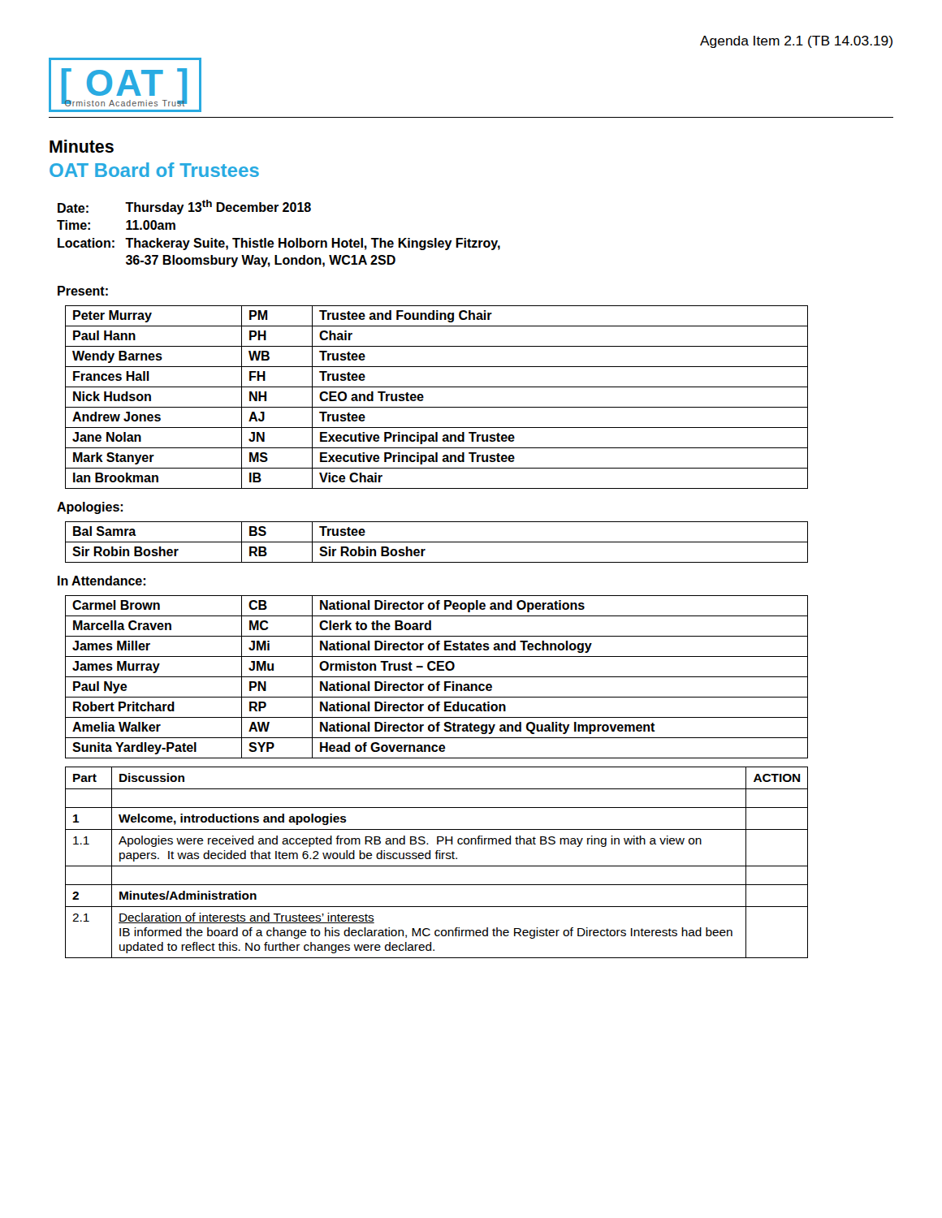Agenda Item 2.1 (TB 14.03.19)
[ OAT ] Ormiston Academies Trust
Minutes
OAT Board of Trustees
Date: Thursday 13th December 2018
Time: 11.00am
Location: Thackeray Suite, Thistle Holborn Hotel, The Kingsley Fitzroy,
36-37 Bloomsbury Way, London, WC1A 2SD
Present:
| Peter Murray | PM | Trustee and Founding Chair |
| Paul Hann | PH | Chair |
| Wendy Barnes | WB | Trustee |
| Frances Hall | FH | Trustee |
| Nick Hudson | NH | CEO and Trustee |
| Andrew Jones | AJ | Trustee |
| Jane Nolan | JN | Executive Principal and Trustee |
| Mark Stanyer | MS | Executive Principal and Trustee |
| Ian Brookman | IB | Vice Chair |
Apologies:
| Bal Samra | BS | Trustee |
| Sir Robin Bosher | RB | Sir Robin Bosher |
In Attendance:
| Carmel Brown | CB | National Director of People and Operations |
| Marcella Craven | MC | Clerk to the Board |
| James Miller | JMi | National Director of Estates and Technology |
| James Murray | JMu | Ormiston Trust – CEO |
| Paul Nye | PN | National Director of Finance |
| Robert Pritchard | RP | National Director of Education |
| Amelia Walker | AW | National Director of Strategy and Quality Improvement |
| Sunita Yardley-Patel | SYP | Head of Governance |
| Part | Discussion | ACTION |
| --- | --- | --- |
| 1 | Welcome, introductions and apologies | |
| 1.1 | Apologies were received and accepted from RB and BS. PH confirmed that BS may ring in with a view on papers. It was decided that Item 6.2 would be discussed first. | |
| 2 | Minutes/Administration | |
| 2.1 | Declaration of interests and Trustees’ interests IB informed the board of a change to his declaration, MC confirmed the Register of Directors Interests had been updated to reflect this. No further changes were declared. | |